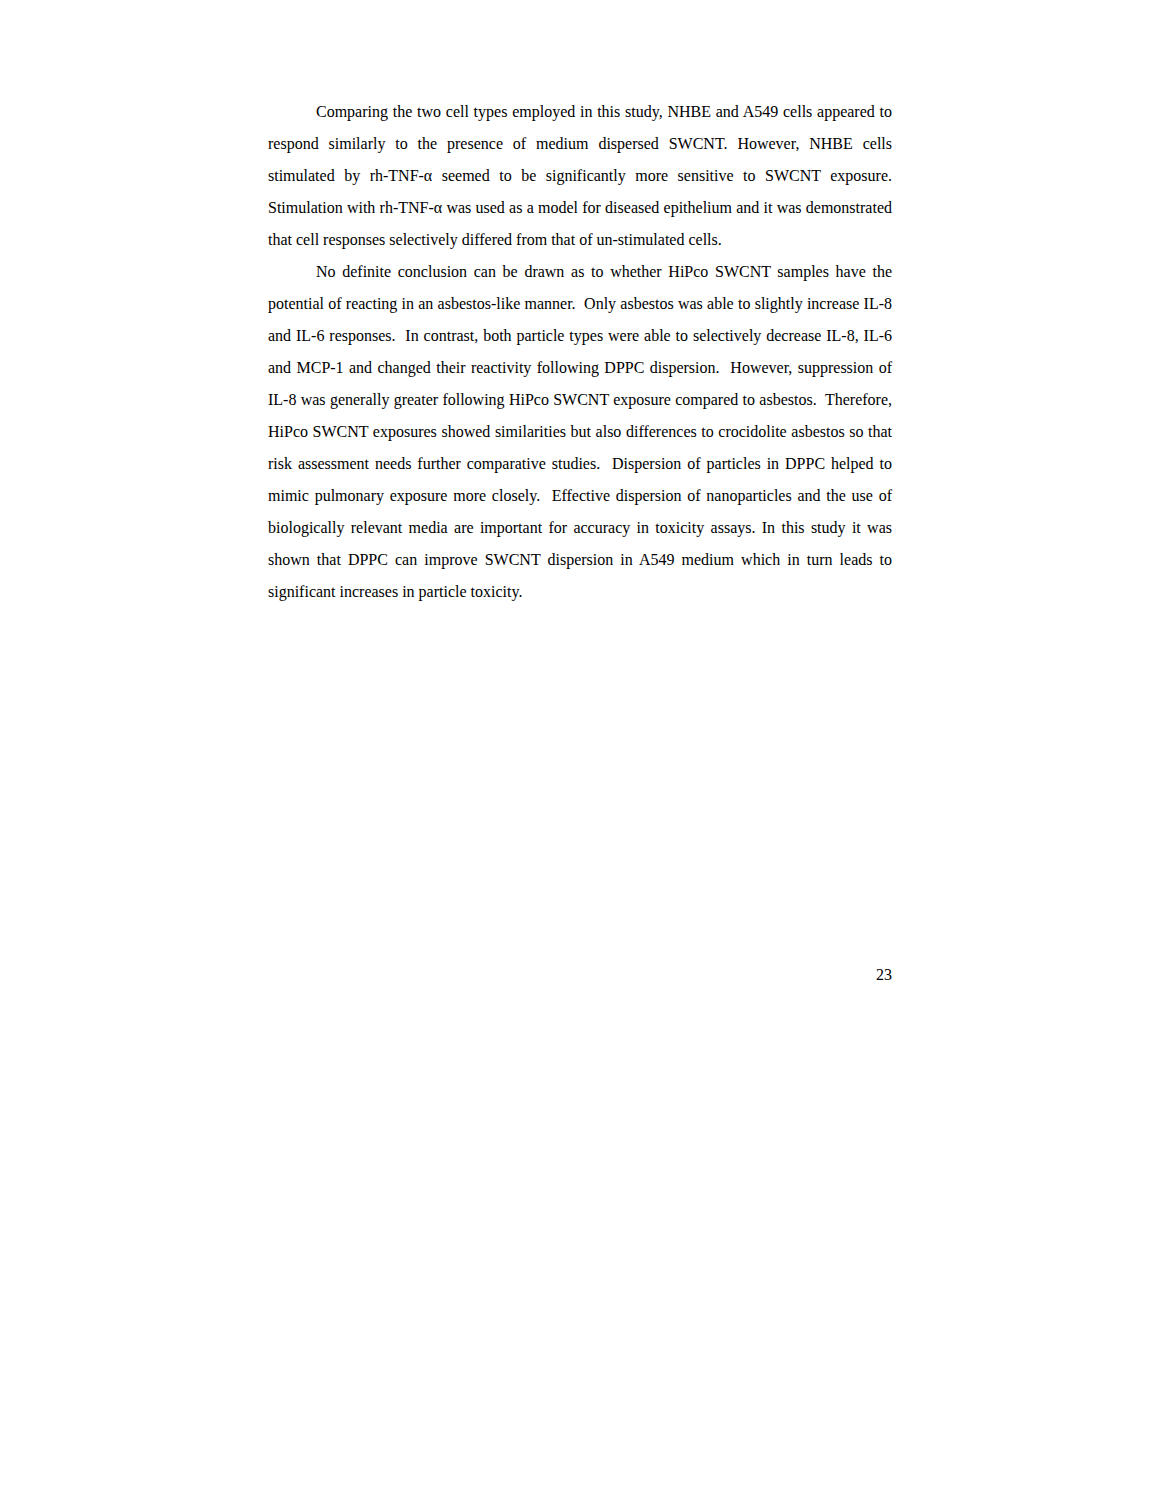Comparing the two cell types employed in this study, NHBE and A549 cells appeared to respond similarly to the presence of medium dispersed SWCNT. However, NHBE cells stimulated by rh-TNF-α seemed to be significantly more sensitive to SWCNT exposure. Stimulation with rh-TNF-α was used as a model for diseased epithelium and it was demonstrated that cell responses selectively differed from that of un-stimulated cells.
No definite conclusion can be drawn as to whether HiPco SWCNT samples have the potential of reacting in an asbestos-like manner. Only asbestos was able to slightly increase IL-8 and IL-6 responses. In contrast, both particle types were able to selectively decrease IL-8, IL-6 and MCP-1 and changed their reactivity following DPPC dispersion. However, suppression of IL-8 was generally greater following HiPco SWCNT exposure compared to asbestos. Therefore, HiPco SWCNT exposures showed similarities but also differences to crocidolite asbestos so that risk assessment needs further comparative studies. Dispersion of particles in DPPC helped to mimic pulmonary exposure more closely. Effective dispersion of nanoparticles and the use of biologically relevant media are important for accuracy in toxicity assays. In this study it was shown that DPPC can improve SWCNT dispersion in A549 medium which in turn leads to significant increases in particle toxicity.
23